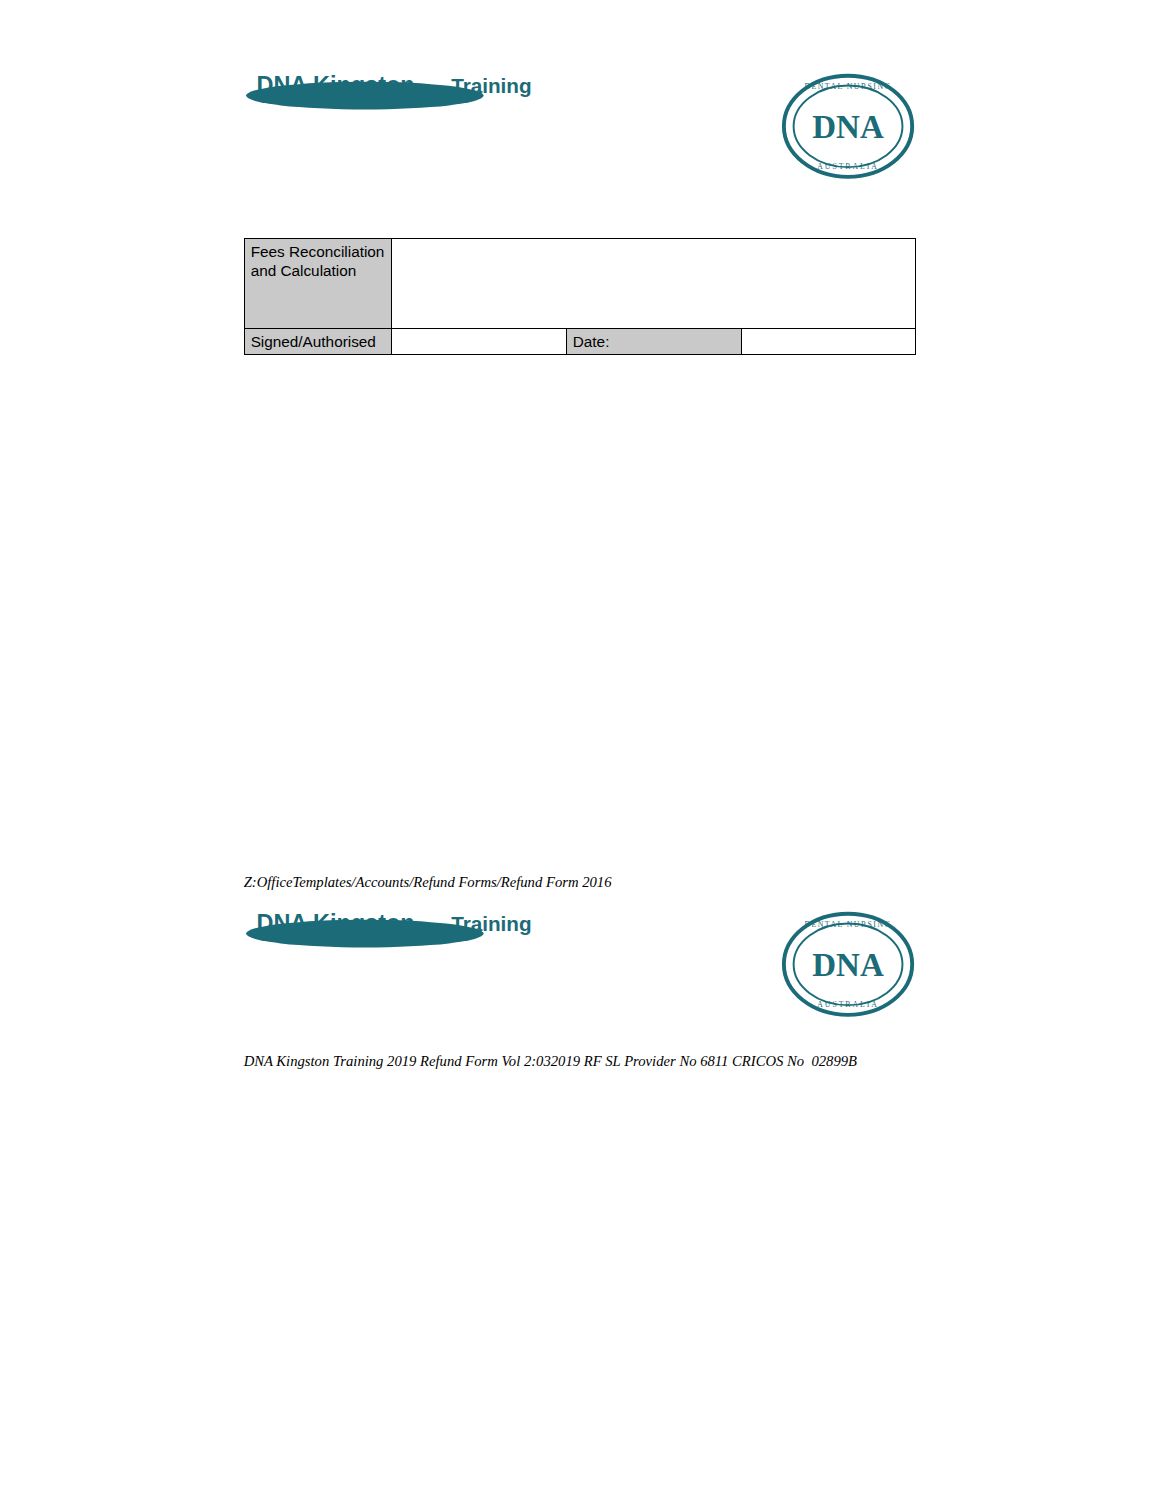DNA Kingston Training
DNA DENTAL NURSING AUSTRALIA
| Fees Reconciliation and Calculation | |
| Signed/Authorised | | Date: | |
Z:OfficeTemplates/Accounts/Refund Forms/Refund Form 2016
DNA Kingston Training
DNA DENTAL NURSING AUSTRALIA
DNA Kingston Training 2019 Refund Form Vol 2:032019 RF SL Provider No 6811 CRICOS No 02899B